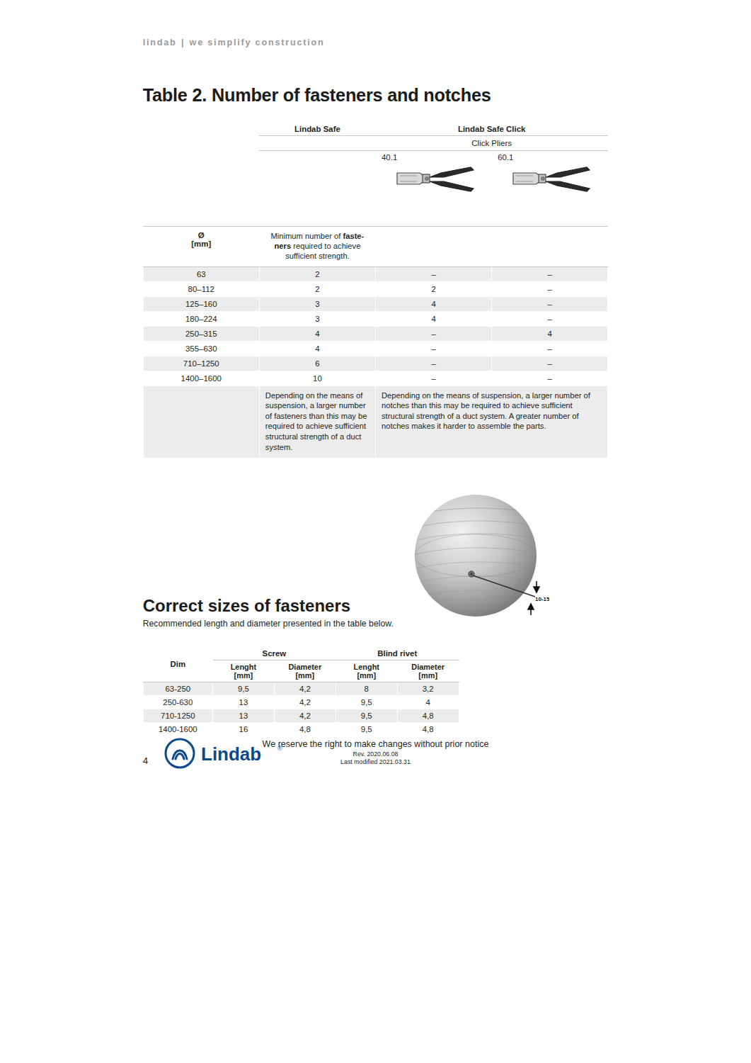lindab|we simplify construction
Table 2. Number of fasteners and notches
| | Lindab Safe | Lindab Safe Click |
| | | Click Pliers |
| | | 40.1 | 60.1 |
| Ø [mm] | Minimum number of faste­ners required to achieve sufficient strength. | | |
| 63 | 2 | – | – |
| 80–112 | 2 | 2 | – |
| 125–160 | 3 | 4 | – |
| 180–224 | 3 | 4 | – |
| 250–315 | 4 | – | 4 |
| 355–630 | 4 | – | – |
| 710–1250 | 6 | – | – |
| 1400–1600 | 10 | – | – |
| | Depending on the means of suspension, a larger number of fasteners than this may be required to achieve suf­ficient structural strength of a duct system. | Depending on the means of suspension, a larger number of notches than this may be required to achieve sufficient structural strength of a duct system. A greater number of notches makes it harder to assemble the parts. |
10-15mm
Correct sizes of fasteners
Recommended length and diameter presented in the table below.
| Dim | Screw | Blind rivet |
| --- | --- | --- |
| Lenght [mm] | Diameter [mm] | Lenght [mm] | Diameter [mm] |
| 63-250 | 9,5 | 4,2 | 8 | 3,2 |
| 250-630 | 13 | 4,2 | 9,5 | 4 |
| 710-1250 | 13 | 4,2 | 9,5 | 4,8 |
| 1400-1600 | 16 | 4,8 | 9,5 | 4,8 |
4
Lindab ®
We reserve the right to make changes without prior notice
Rev. 2020.06.08
Last modified 2021.03.31